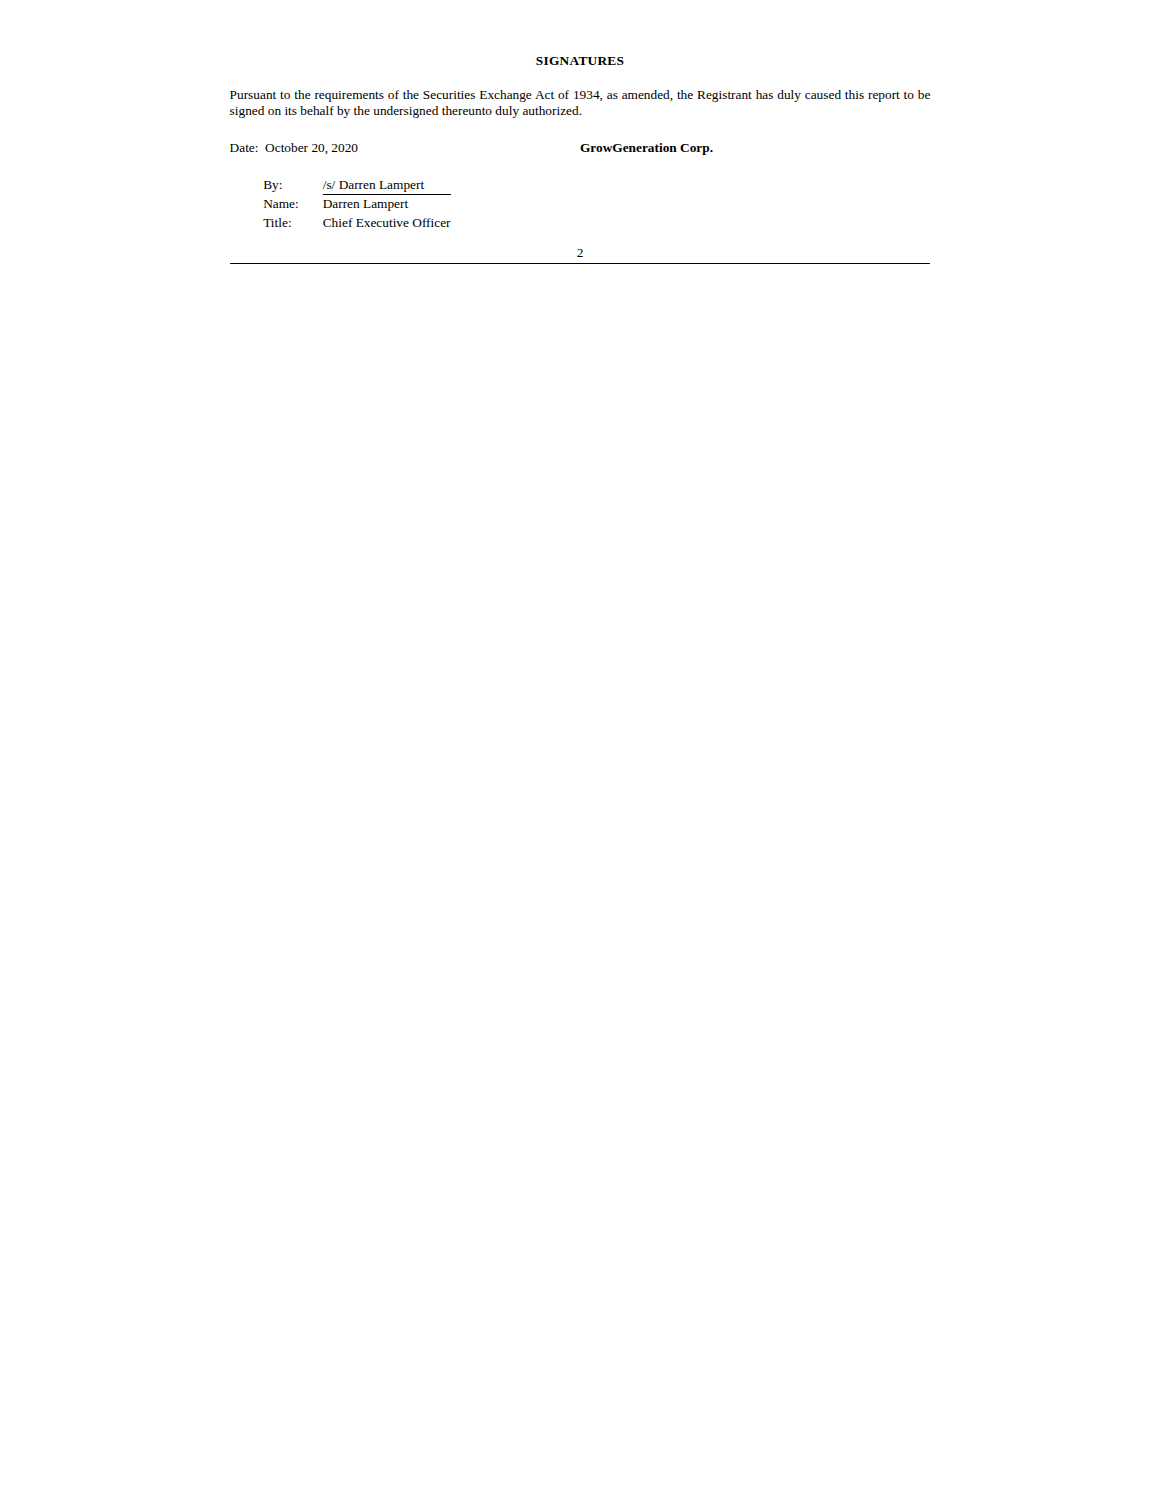SIGNATURES
Pursuant to the requirements of the Securities Exchange Act of 1934, as amended, the Registrant has duly caused this report to be signed on its behalf by the undersigned thereunto duly authorized.
| Date: October 20, 2020 | GrowGeneration Corp. |
| By: | /s/ Darren Lampert |
| Name: | Darren Lampert |
| Title: | Chief Executive Officer |
2